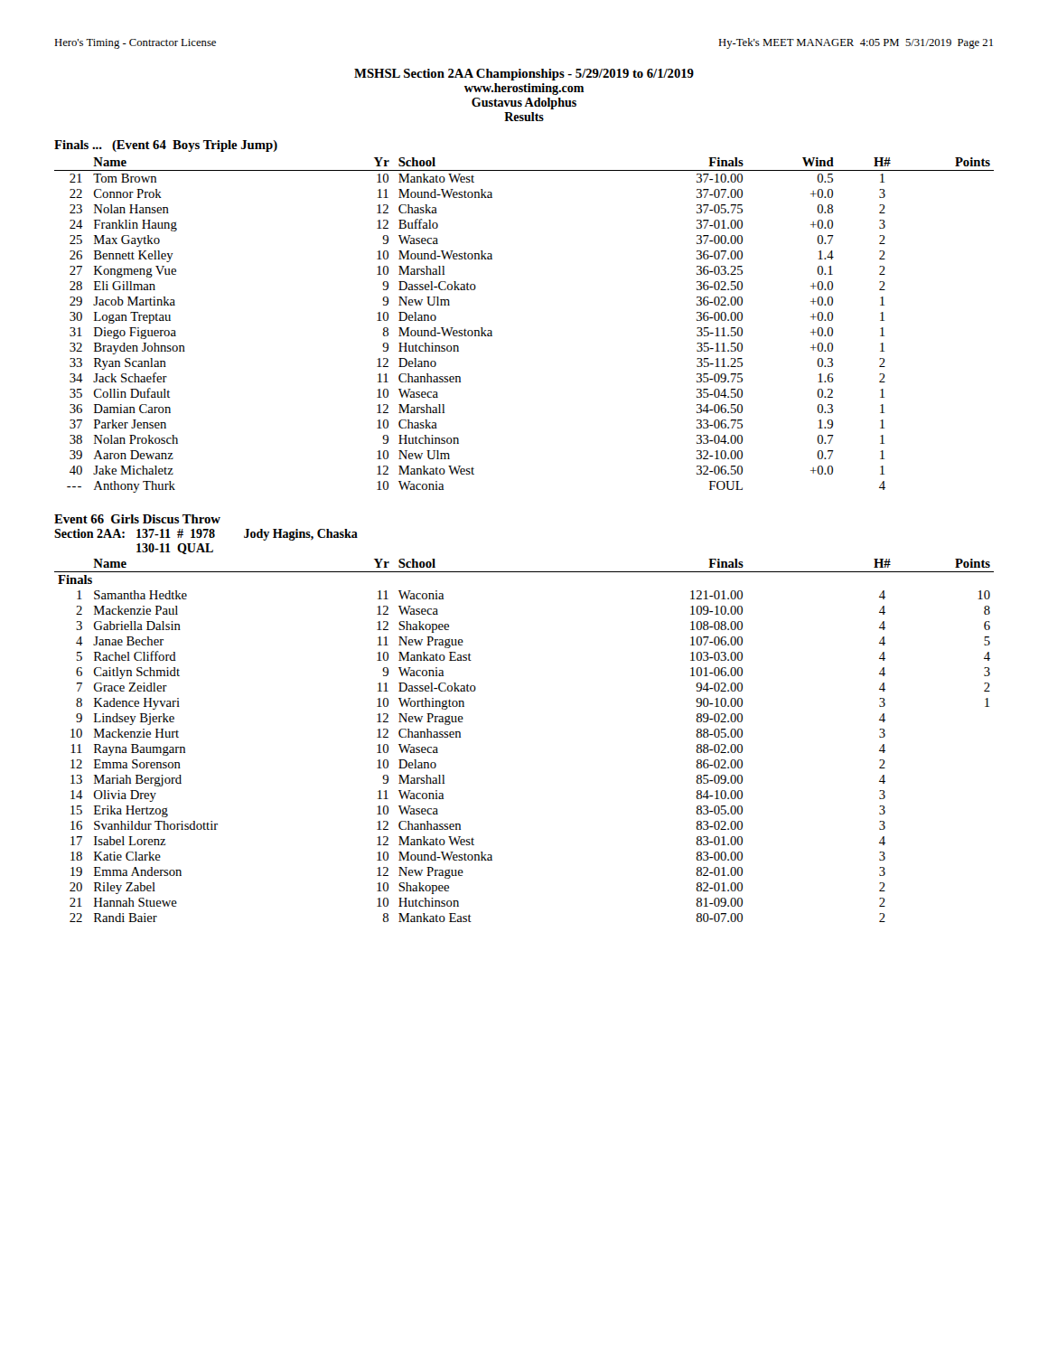Hero's Timing - Contractor License
Hy-Tek's MEET MANAGER 4:05 PM 5/31/2019 Page 21
MSHSL Section 2AA Championships - 5/29/2019 to 6/1/2019
www.herostiming.com
Gustavus Adolphus
Results
Finals ... (Event 64 Boys Triple Jump)
| | Name | Yr | School | Finals | Wind | H# | Points |
| --- | --- | --- | --- | --- | --- | --- | --- |
| 21 | Tom Brown | 10 | Mankato West | 37-10.00 | 0.5 | 1 | |
| 22 | Connor Prok | 11 | Mound-Westonka | 37-07.00 | +0.0 | 3 | |
| 23 | Nolan Hansen | 12 | Chaska | 37-05.75 | 0.8 | 2 | |
| 24 | Franklin Haung | 12 | Buffalo | 37-01.00 | +0.0 | 3 | |
| 25 | Max Gaytko | 9 | Waseca | 37-00.00 | 0.7 | 2 | |
| 26 | Bennett Kelley | 10 | Mound-Westonka | 36-07.00 | 1.4 | 2 | |
| 27 | Kongmeng Vue | 10 | Marshall | 36-03.25 | 0.1 | 2 | |
| 28 | Eli Gillman | 9 | Dassel-Cokato | 36-02.50 | +0.0 | 2 | |
| 29 | Jacob Martinka | 9 | New Ulm | 36-02.00 | +0.0 | 1 | |
| 30 | Logan Treptau | 10 | Delano | 36-00.00 | +0.0 | 1 | |
| 31 | Diego Figueroa | 8 | Mound-Westonka | 35-11.50 | +0.0 | 1 | |
| 32 | Brayden Johnson | 9 | Hutchinson | 35-11.50 | +0.0 | 1 | |
| 33 | Ryan Scanlan | 12 | Delano | 35-11.25 | 0.3 | 2 | |
| 34 | Jack Schaefer | 11 | Chanhassen | 35-09.75 | 1.6 | 2 | |
| 35 | Collin Dufault | 10 | Waseca | 35-04.50 | 0.2 | 1 | |
| 36 | Damian Caron | 12 | Marshall | 34-06.50 | 0.3 | 1 | |
| 37 | Parker Jensen | 10 | Chaska | 33-06.75 | 1.9 | 1 | |
| 38 | Nolan Prokosch | 9 | Hutchinson | 33-04.00 | 0.7 | 1 | |
| 39 | Aaron Dewanz | 10 | New Ulm | 32-10.00 | 0.7 | 1 | |
| 40 | Jake Michaletz | 12 | Mankato West | 32-06.50 | +0.0 | 1 | |
| --- | Anthony Thurk | 10 | Waconia | FOUL | | 4 | |
Event 66 Girls Discus Throw
Section 2AA: 137-11 # 1978 Jody Hagins, Chaska
130-11 QUAL
| | Name | Yr | School | Finals | | H# | Points |
| --- | --- | --- | --- | --- | --- | --- | --- |
| Finals |
| 1 | Samantha Hedtke | 11 | Waconia | 121-01.00 | | 4 | 10 |
| 2 | Mackenzie Paul | 12 | Waseca | 109-10.00 | | 4 | 8 |
| 3 | Gabriella Dalsin | 12 | Shakopee | 108-08.00 | | 4 | 6 |
| 4 | Janae Becher | 11 | New Prague | 107-06.00 | | 4 | 5 |
| 5 | Rachel Clifford | 10 | Mankato East | 103-03.00 | | 4 | 4 |
| 6 | Caitlyn Schmidt | 9 | Waconia | 101-06.00 | | 4 | 3 |
| 7 | Grace Zeidler | 11 | Dassel-Cokato | 94-02.00 | | 4 | 2 |
| 8 | Kadence Hyvari | 10 | Worthington | 90-10.00 | | 3 | 1 |
| 9 | Lindsey Bjerke | 12 | New Prague | 89-02.00 | | 4 | |
| 10 | Mackenzie Hurt | 12 | Chanhassen | 88-05.00 | | 3 | |
| 11 | Rayna Baumgarn | 10 | Waseca | 88-02.00 | | 4 | |
| 12 | Emma Sorenson | 10 | Delano | 86-02.00 | | 2 | |
| 13 | Mariah Bergjord | 9 | Marshall | 85-09.00 | | 4 | |
| 14 | Olivia Drey | 11 | Waconia | 84-10.00 | | 3 | |
| 15 | Erika Hertzog | 10 | Waseca | 83-05.00 | | 3 | |
| 16 | Svanhildur Thorisdottir | 12 | Chanhassen | 83-02.00 | | 3 | |
| 17 | Isabel Lorenz | 12 | Mankato West | 83-01.00 | | 4 | |
| 18 | Katie Clarke | 10 | Mound-Westonka | 83-00.00 | | 3 | |
| 19 | Emma Anderson | 12 | New Prague | 82-01.00 | | 3 | |
| 20 | Riley Zabel | 10 | Shakopee | 82-01.00 | | 2 | |
| 21 | Hannah Stuewe | 10 | Hutchinson | 81-09.00 | | 2 | |
| 22 | Randi Baier | 8 | Mankato East | 80-07.00 | | 2 | |